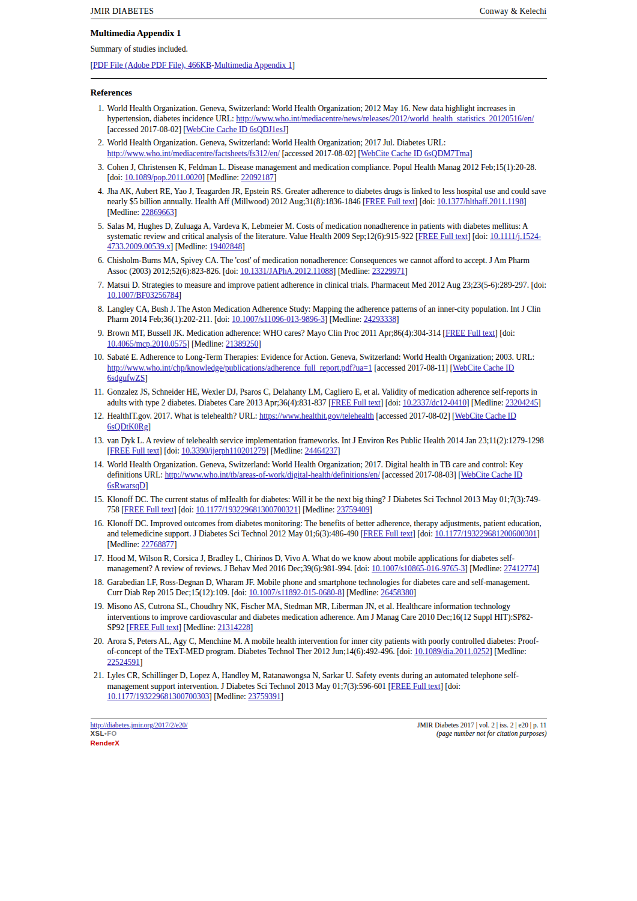JMIR DIABETES Conway & Kelechi
Multimedia Appendix 1
Summary of studies included.
[PDF File (Adobe PDF File), 466KB-Multimedia Appendix 1]
References
World Health Organization. Geneva, Switzerland: World Health Organization; 2012 May 16. New data highlight increases in hypertension, diabetes incidence URL: http://www.who.int/mediacentre/news/releases/2012/world_health_statistics_20120516/en/ [accessed 2017-08-02] [WebCite Cache ID 6sQDJ1esJ]
World Health Organization. Geneva, Switzerland: World Health Organization; 2017 Jul. Diabetes URL: http://www.who.int/mediacentre/factsheets/fs312/en/ [accessed 2017-08-02] [WebCite Cache ID 6sQDM7Tma]
Cohen J, Christensen K, Feldman L. Disease management and medication compliance. Popul Health Manag 2012 Feb;15(1):20-28. [doi: 10.1089/pop.2011.0020] [Medline: 22092187]
Jha AK, Aubert RE, Yao J, Teagarden JR, Epstein RS. Greater adherence to diabetes drugs is linked to less hospital use and could save nearly $5 billion annually. Health Aff (Millwood) 2012 Aug;31(8):1836-1846 [FREE Full text] [doi: 10.1377/hlthaff.2011.1198] [Medline: 22869663]
Salas M, Hughes D, Zuluaga A, Vardeva K, Lebmeier M. Costs of medication nonadherence in patients with diabetes mellitus: A systematic review and critical analysis of the literature. Value Health 2009 Sep;12(6):915-922 [FREE Full text] [doi: 10.1111/j.1524-4733.2009.00539.x] [Medline: 19402848]
Chisholm-Burns MA, Spivey CA. The 'cost' of medication nonadherence: Consequences we cannot afford to accept. J Am Pharm Assoc (2003) 2012;52(6):823-826. [doi: 10.1331/JAPhA.2012.11088] [Medline: 23229971]
Matsui D. Strategies to measure and improve patient adherence in clinical trials. Pharmaceut Med 2012 Aug 23;23(5-6):289-297. [doi: 10.1007/BF03256784]
Langley CA, Bush J. The Aston Medication Adherence Study: Mapping the adherence patterns of an inner-city population. Int J Clin Pharm 2014 Feb;36(1):202-211. [doi: 10.1007/s11096-013-9896-3] [Medline: 24293338]
Brown MT, Bussell JK. Medication adherence: WHO cares? Mayo Clin Proc 2011 Apr;86(4):304-314 [FREE Full text] [doi: 10.4065/mcp.2010.0575] [Medline: 21389250]
Sabaté E. Adherence to Long-Term Therapies: Evidence for Action. Geneva, Switzerland: World Health Organization; 2003. URL: http://www.who.int/chp/knowledge/publications/adherence_full_report.pdf?ua=1 [accessed 2017-08-11] [WebCite Cache ID 6sdgufwZS]
Gonzalez JS, Schneider HE, Wexler DJ, Psaros C, Delahanty LM, Cagliero E, et al. Validity of medication adherence self-reports in adults with type 2 diabetes. Diabetes Care 2013 Apr;36(4):831-837 [FREE Full text] [doi: 10.2337/dc12-0410] [Medline: 23204245]
HealthIT.gov. 2017. What is telehealth? URL: https://www.healthit.gov/telehealth [accessed 2017-08-02] [WebCite Cache ID 6sQDtK0Rg]
van Dyk L. A review of telehealth service implementation frameworks. Int J Environ Res Public Health 2014 Jan 23;11(2):1279-1298 [FREE Full text] [doi: 10.3390/ijerph110201279] [Medline: 24464237]
World Health Organization. Geneva, Switzerland: World Health Organization; 2017. Digital health in TB care and control: Key definitions URL: http://www.who.int/tb/areas-of-work/digital-health/definitions/en/ [accessed 2017-08-03] [WebCite Cache ID 6sRwarsqD]
Klonoff DC. The current status of mHealth for diabetes: Will it be the next big thing? J Diabetes Sci Technol 2013 May 01;7(3):749-758 [FREE Full text] [doi: 10.1177/193229681300700321] [Medline: 23759409]
Klonoff DC. Improved outcomes from diabetes monitoring: The benefits of better adherence, therapy adjustments, patient education, and telemedicine support. J Diabetes Sci Technol 2012 May 01;6(3):486-490 [FREE Full text] [doi: 10.1177/193229681200600301] [Medline: 22768877]
Hood M, Wilson R, Corsica J, Bradley L, Chirinos D, Vivo A. What do we know about mobile applications for diabetes self-management? A review of reviews. J Behav Med 2016 Dec;39(6):981-994. [doi: 10.1007/s10865-016-9765-3] [Medline: 27412774]
Garabedian LF, Ross-Degnan D, Wharam JF. Mobile phone and smartphone technologies for diabetes care and self-management. Curr Diab Rep 2015 Dec;15(12):109. [doi: 10.1007/s11892-015-0680-8] [Medline: 26458380]
Misono AS, Cutrona SL, Choudhry NK, Fischer MA, Stedman MR, Liberman JN, et al. Healthcare information technology interventions to improve cardiovascular and diabetes medication adherence. Am J Manag Care 2010 Dec;16(12 Suppl HIT):SP82-SP92 [FREE Full text] [Medline: 21314228]
Arora S, Peters AL, Agy C, Menchine M. A mobile health intervention for inner city patients with poorly controlled diabetes: Proof-of-concept of the TExT-MED program. Diabetes Technol Ther 2012 Jun;14(6):492-496. [doi: 10.1089/dia.2011.0252] [Medline: 22524591]
Lyles CR, Schillinger D, Lopez A, Handley M, Ratanawongsa N, Sarkar U. Safety events during an automated telephone self-management support intervention. J Diabetes Sci Technol 2013 May 01;7(3):596-601 [FREE Full text] [doi: 10.1177/193229681300700303] [Medline: 23759391]
http://diabetes.jmir.org/2017/2/e20/ XSL•FO RenderX
JMIR Diabetes 2017 | vol. 2 | iss. 2 | e20 | p. 11
(page number not for citation purposes)